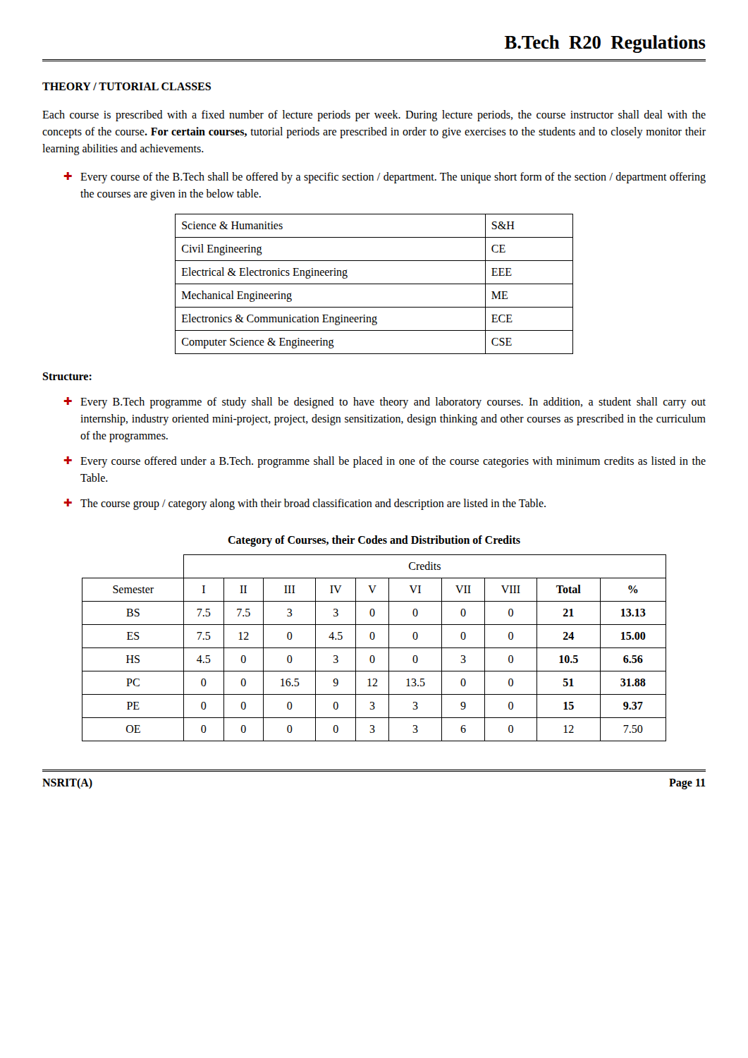B.Tech R20 Regulations
THEORY / TUTORIAL CLASSES
Each course is prescribed with a fixed number of lecture periods per week. During lecture periods, the course instructor shall deal with the concepts of the course. For certain courses, tutorial periods are prescribed in order to give exercises to the students and to closely monitor their learning abilities and achievements.
Every course of the B.Tech shall be offered by a specific section / department. The unique short form of the section / department offering the courses are given in the below table.
| Science & Humanities | S&H |
| Civil Engineering | CE |
| Electrical & Electronics Engineering | EEE |
| Mechanical Engineering | ME |
| Electronics & Communication Engineering | ECE |
| Computer Science & Engineering | CSE |
Structure:
Every B.Tech programme of study shall be designed to have theory and laboratory courses. In addition, a student shall carry out internship, industry oriented mini-project, project, design sensitization, design thinking and other courses as prescribed in the curriculum of the programmes.
Every course offered under a B.Tech. programme shall be placed in one of the course categories with minimum credits as listed in the Table.
The course group / category along with their broad classification and description are listed in the Table.
Category of Courses, their Codes and Distribution of Credits
| | Credits |
| Semester | I | II | III | IV | V | VI | VII | VIII | Total | % |
| BS | 7.5 | 7.5 | 3 | 3 | 0 | 0 | 0 | 0 | 21 | 13.13 |
| ES | 7.5 | 12 | 0 | 4.5 | 0 | 0 | 0 | 0 | 24 | 15.00 |
| HS | 4.5 | 0 | 0 | 3 | 0 | 0 | 3 | 0 | 10.5 | 6.56 |
| PC | 0 | 0 | 16.5 | 9 | 12 | 13.5 | 0 | 0 | 51 | 31.88 |
| PE | 0 | 0 | 0 | 0 | 3 | 3 | 9 | 0 | 15 | 9.37 |
| OE | 0 | 0 | 0 | 0 | 3 | 3 | 6 | 0 | 12 | 7.50 |
NSRIT(A) Page 11